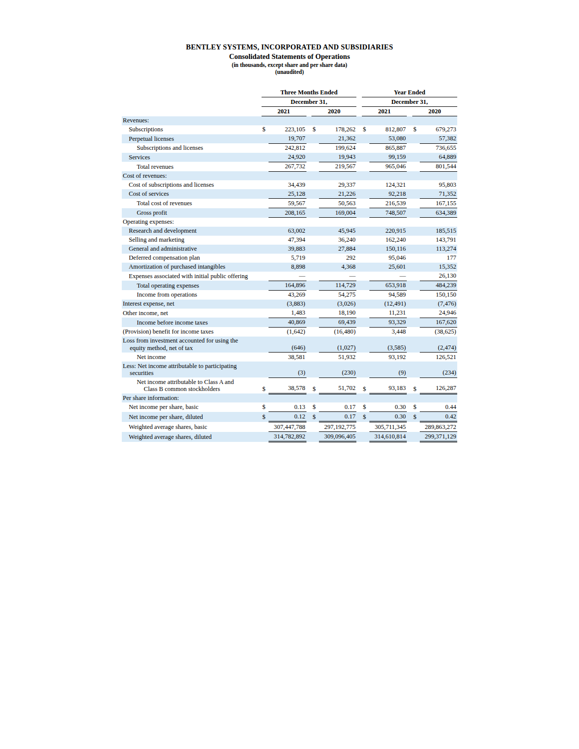BENTLEY SYSTEMS, INCORPORATED AND SUBSIDIARIES
Consolidated Statements of Operations
(in thousands, except share and per share data)
(unaudited)
| | | Three Months Ended | | Year Ended |
| | | December 31, | | December 31, |
| | | 2021 | | 2020 | | 2021 | | 2020 |
| Revenues: | | | | | | | | | | | | |
| Subscriptions | | $ | 223,105 | | $ | 178,262 | | $ | 812,807 | | $ | 679,273 |
| Perpetual licenses | | | 19,707 | | | 21,362 | | | 53,080 | | | 57,382 |
| Subscriptions and licenses | | | 242,812 | | | 199,624 | | | 865,887 | | | 736,655 |
| Services | | | 24,920 | | | 19,943 | | | 99,159 | | | 64,889 |
| Total revenues | | | 267,732 | | | 219,567 | | | 965,046 | | | 801,544 |
| Cost of revenues: | | | | | | | | | | | | |
| Cost of subscriptions and licenses | | | 34,439 | | | 29,337 | | | 124,321 | | | 95,803 |
| Cost of services | | | 25,128 | | | 21,226 | | | 92,218 | | | 71,352 |
| Total cost of revenues | | | 59,567 | | | 50,563 | | | 216,539 | | | 167,155 |
| Gross profit | | | 208,165 | | | 169,004 | | | 748,507 | | | 634,389 |
| Operating expenses: | | | | | | | | | | | | |
| Research and development | | | 63,002 | | | 45,945 | | | 220,915 | | | 185,515 |
| Selling and marketing | | | 47,394 | | | 36,240 | | | 162,240 | | | 143,791 |
| General and administrative | | | 39,883 | | | 27,884 | | | 150,116 | | | 113,274 |
| Deferred compensation plan | | | 5,719 | | | 292 | | | 95,046 | | | 177 |
| Amortization of purchased intangibles | | | 8,898 | | | 4,368 | | | 25,601 | | | 15,352 |
| Expenses associated with initial public offering | | | — | | | — | | | — | | | 26,130 |
| Total operating expenses | | | 164,896 | | | 114,729 | | | 653,918 | | | 484,239 |
| Income from operations | | | 43,269 | | | 54,275 | | | 94,589 | | | 150,150 |
| Interest expense, net | | | (3,883) | | | (3,026) | | | (12,491) | | | (7,476) |
| Other income, net | | | 1,483 | | | 18,190 | | | 11,231 | | | 24,946 |
| Income before income taxes | | | 40,869 | | | 69,439 | | | 93,329 | | | 167,620 |
| (Provision) benefit for income taxes | | | (1,642) | | | (16,480) | | | 3,448 | | | (38,625) |
| Loss from investment accounted for using the equity method, net of tax | | | (646) | | | (1,027) | | | (3,585) | | | (2,474) |
| Net income | | | 38,581 | | | 51,932 | | | 93,192 | | | 126,521 |
| Less: Net income attributable to participating securities | | | (3) | | | (230) | | | (9) | | | (234) |
| Net income attributable to Class A and Class B common stockholders | | $ | 38,578 | | $ | 51,702 | | $ | 93,183 | | $ | 126,287 |
| Per share information: | | | | | | | | | | | | |
| Net income per share, basic | | $ | 0.13 | | $ | 0.17 | | $ | 0.30 | | $ | 0.44 |
| Net income per share, diluted | | $ | 0.12 | | $ | 0.17 | | $ | 0.30 | | $ | 0.42 |
| Weighted average shares, basic | | | 307,447,788 | | | 297,192,775 | | | 305,711,345 | | | 289,863,272 |
| Weighted average shares, diluted | | | 314,782,892 | | | 309,096,405 | | | 314,610,814 | | | 299,371,129 |